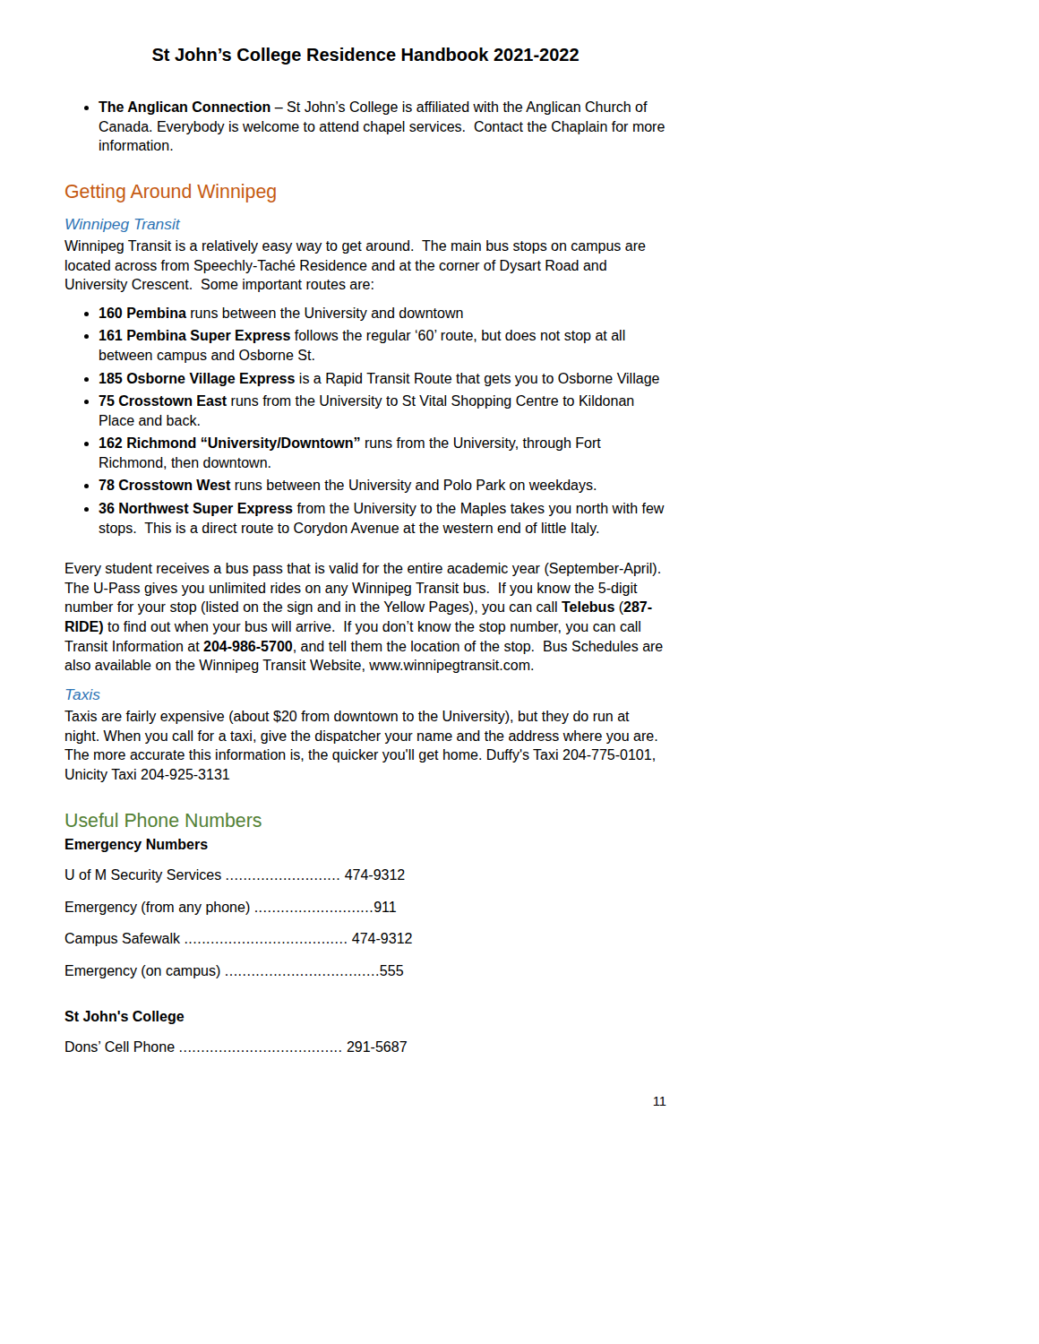St John’s College Residence Handbook 2021-2022
The Anglican Connection – St John’s College is affiliated with the Anglican Church of Canada. Everybody is welcome to attend chapel services. Contact the Chaplain for more information.
Getting Around Winnipeg
Winnipeg Transit
Winnipeg Transit is a relatively easy way to get around. The main bus stops on campus are located across from Speechly-Taché Residence and at the corner of Dysart Road and University Crescent. Some important routes are:
160 Pembina runs between the University and downtown
161 Pembina Super Express follows the regular ‘60’ route, but does not stop at all between campus and Osborne St.
185 Osborne Village Express is a Rapid Transit Route that gets you to Osborne Village
75 Crosstown East runs from the University to St Vital Shopping Centre to Kildonan Place and back.
162 Richmond “University/Downtown” runs from the University, through Fort Richmond, then downtown.
78 Crosstown West runs between the University and Polo Park on weekdays.
36 Northwest Super Express from the University to the Maples takes you north with few stops. This is a direct route to Corydon Avenue at the western end of little Italy.
Every student receives a bus pass that is valid for the entire academic year (September-April). The U-Pass gives you unlimited rides on any Winnipeg Transit bus. If you know the 5-digit number for your stop (listed on the sign and in the Yellow Pages), you can call Telebus (287-RIDE) to find out when your bus will arrive. If you don’t know the stop number, you can call Transit Information at 204-986-5700, and tell them the location of the stop. Bus Schedules are also available on the Winnipeg Transit Website, www.winnipegtransit.com.
Taxis
Taxis are fairly expensive (about $20 from downtown to the University), but they do run at night. When you call for a taxi, give the dispatcher your name and the address where you are. The more accurate this information is, the quicker you'll get home. Duffy's Taxi 204-775-0101, Unicity Taxi 204-925-3131
Useful Phone Numbers
Emergency Numbers
U of M Security Services .......................... 474-9312
Emergency (from any phone) ........................... 911
Campus Safewalk ..................................... 474-9312
Emergency (on campus) ................................... 555
St John's College
Dons’ Cell Phone ..................................... 291-5687
11